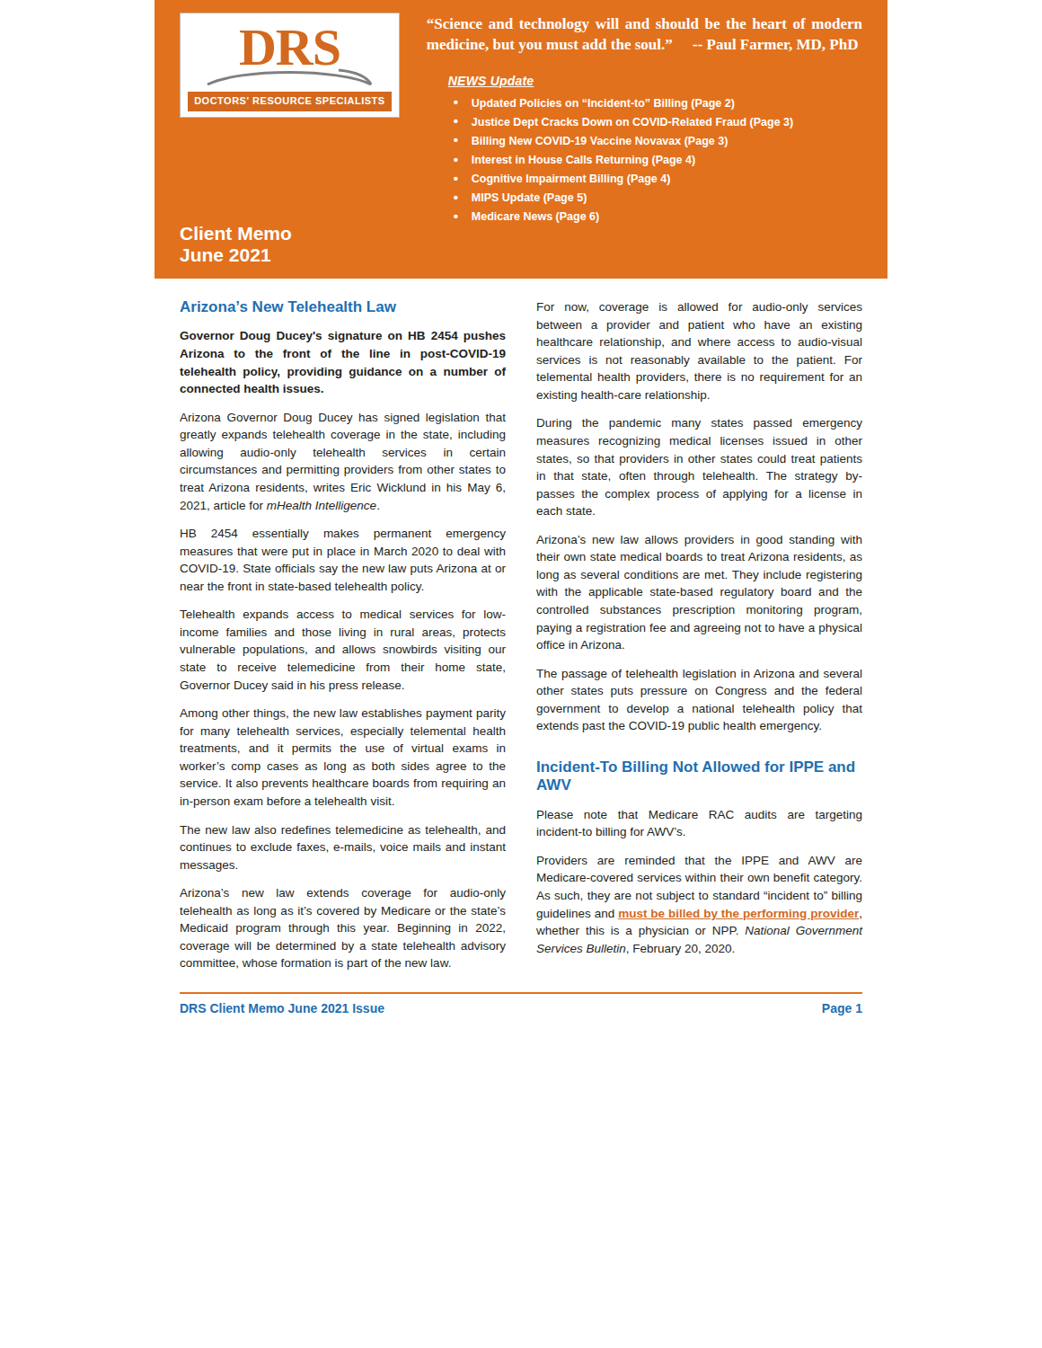DRS
DOCTORS' RESOURCE SPECIALISTS
“Science and technology will and should be the heart of modern medicine, but you must add the soul.” -- Paul Farmer, MD, PhD
NEWS Update
Updated Policies on “Incident-to” Billing (Page 2)
Justice Dept Cracks Down on COVID-Related Fraud (Page 3)
Billing New COVID-19 Vaccine Novavax (Page 3)
Interest in House Calls Returning (Page 4)
Cognitive Impairment Billing (Page 4)
MIPS Update (Page 5)
Medicare News (Page 6)
Client Memo
June 2021
Arizona’s New Telehealth Law
Governor Doug Ducey's signature on HB 2454 pushes Arizona to the front of the line in post-COVID-19 telehealth policy, providing guidance on a number of connected health issues.
Arizona Governor Doug Ducey has signed legislation that greatly expands telehealth coverage in the state, including allowing audio-only telehealth services in certain circumstances and permitting providers from other states to treat Arizona residents, writes Eric Wicklund in his May 6, 2021, article for mHealth Intelligence.
HB 2454 essentially makes permanent emergency measures that were put in place in March 2020 to deal with COVID-19. State officials say the new law puts Arizona at or near the front in state-based telehealth policy.
Telehealth expands access to medical services for low-income families and those living in rural areas, protects vulnerable populations, and allows snowbirds visiting our state to receive telemedicine from their home state, Governor Ducey said in his press release.
Among other things, the new law establishes payment parity for many telehealth services, especially telemental health treatments, and it permits the use of virtual exams in worker’s comp cases as long as both sides agree to the service. It also prevents healthcare boards from requiring an in-person exam before a telehealth visit.
The new law also redefines telemedicine as telehealth, and continues to exclude faxes, e-mails, voice mails and instant messages.
Arizona’s new law extends coverage for audio-only telehealth as long as it’s covered by Medicare or the state’s Medicaid program through this year. Beginning in 2022, coverage will be determined by a state telehealth advisory committee, whose formation is part of the new law.
For now, coverage is allowed for audio-only services between a provider and patient who have an existing healthcare relationship, and where access to audio-visual services is not reasonably available to the patient. For telemental health providers, there is no requirement for an existing health-care relationship.
During the pandemic many states passed emergency measures recognizing medical licenses issued in other states, so that providers in other states could treat patients in that state, often through telehealth. The strategy by-passes the complex process of applying for a license in each state.
Arizona’s new law allows providers in good standing with their own state medical boards to treat Arizona residents, as long as several conditions are met. They include registering with the applicable state-based regulatory board and the controlled substances prescription monitoring program, paying a registration fee and agreeing not to have a physical office in Arizona.
The passage of telehealth legislation in Arizona and several other states puts pressure on Congress and the federal government to develop a national telehealth policy that extends past the COVID-19 public health emergency.
Incident-To Billing Not Allowed for IPPE and AWV
Please note that Medicare RAC audits are targeting incident-to billing for AWV’s.
Providers are reminded that the IPPE and AWV are Medicare-covered services within their own benefit category. As such, they are not subject to standard “incident to” billing guidelines and must be billed by the performing provider, whether this is a physician or NPP. National Government Services Bulletin, February 20, 2020.
DRS Client Memo June 2021 Issue Page 1